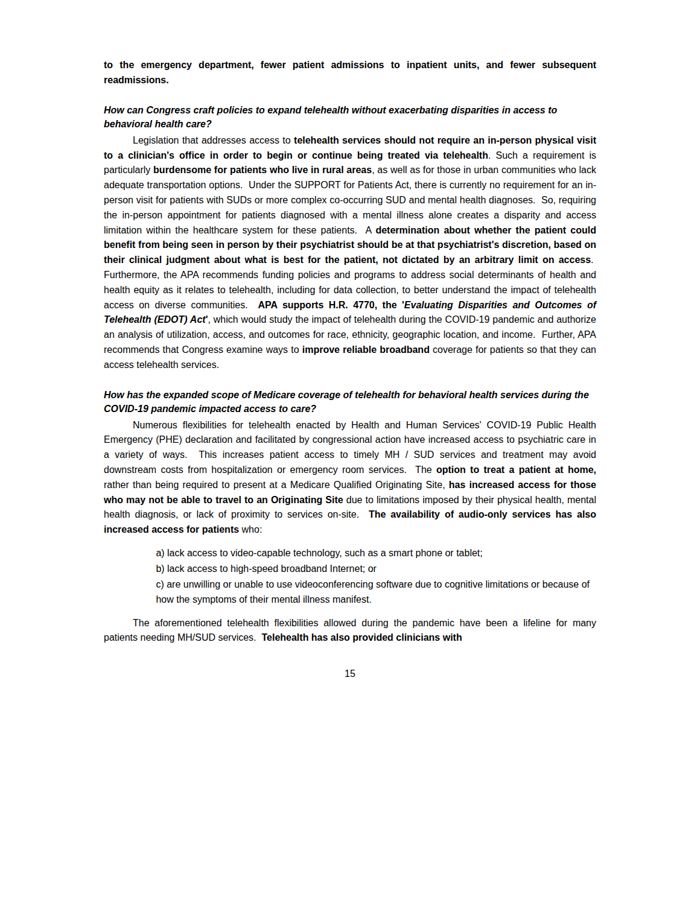to the emergency department, fewer patient admissions to inpatient units, and fewer subsequent readmissions.
How can Congress craft policies to expand telehealth without exacerbating disparities in access to behavioral health care?
Legislation that addresses access to telehealth services should not require an in-person physical visit to a clinician's office in order to begin or continue being treated via telehealth. Such a requirement is particularly burdensome for patients who live in rural areas, as well as for those in urban communities who lack adequate transportation options. Under the SUPPORT for Patients Act, there is currently no requirement for an in-person visit for patients with SUDs or more complex co-occurring SUD and mental health diagnoses. So, requiring the in-person appointment for patients diagnosed with a mental illness alone creates a disparity and access limitation within the healthcare system for these patients. A determination about whether the patient could benefit from being seen in person by their psychiatrist should be at that psychiatrist's discretion, based on their clinical judgment about what is best for the patient, not dictated by an arbitrary limit on access. Furthermore, the APA recommends funding policies and programs to address social determinants of health and health equity as it relates to telehealth, including for data collection, to better understand the impact of telehealth access on diverse communities. APA supports H.R. 4770, the 'Evaluating Disparities and Outcomes of Telehealth (EDOT) Act', which would study the impact of telehealth during the COVID-19 pandemic and authorize an analysis of utilization, access, and outcomes for race, ethnicity, geographic location, and income. Further, APA recommends that Congress examine ways to improve reliable broadband coverage for patients so that they can access telehealth services.
How has the expanded scope of Medicare coverage of telehealth for behavioral health services during the COVID-19 pandemic impacted access to care?
Numerous flexibilities for telehealth enacted by Health and Human Services' COVID-19 Public Health Emergency (PHE) declaration and facilitated by congressional action have increased access to psychiatric care in a variety of ways. This increases patient access to timely MH / SUD services and treatment may avoid downstream costs from hospitalization or emergency room services. The option to treat a patient at home, rather than being required to present at a Medicare Qualified Originating Site, has increased access for those who may not be able to travel to an Originating Site due to limitations imposed by their physical health, mental health diagnosis, or lack of proximity to services on-site. The availability of audio-only services has also increased access for patients who:
a) lack access to video-capable technology, such as a smart phone or tablet;
b) lack access to high-speed broadband Internet; or
c) are unwilling or unable to use videoconferencing software due to cognitive limitations or because of how the symptoms of their mental illness manifest.
The aforementioned telehealth flexibilities allowed during the pandemic have been a lifeline for many patients needing MH/SUD services. Telehealth has also provided clinicians with
15